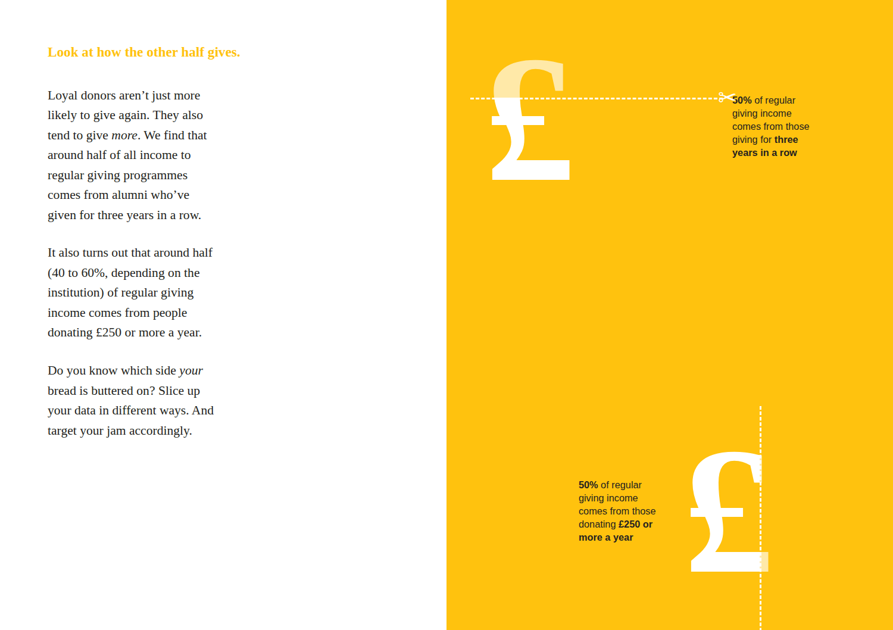Look at how the other half gives.
Loyal donors aren’t just more likely to give again. They also tend to give more. We find that around half of all income to regular giving programmes comes from alumni who’ve given for three years in a row.
It also turns out that around half (40 to 60%, depending on the institution) of regular giving income comes from people donating £250 or more a year.
Do you know which side your bread is buttered on? Slice up your data in different ways. And target your jam accordingly.
£ £ ✂
50% of regular giving income comes from those giving for three years in a row
50% of regular giving income comes from those donating £250 or more a year
£ £ ✂